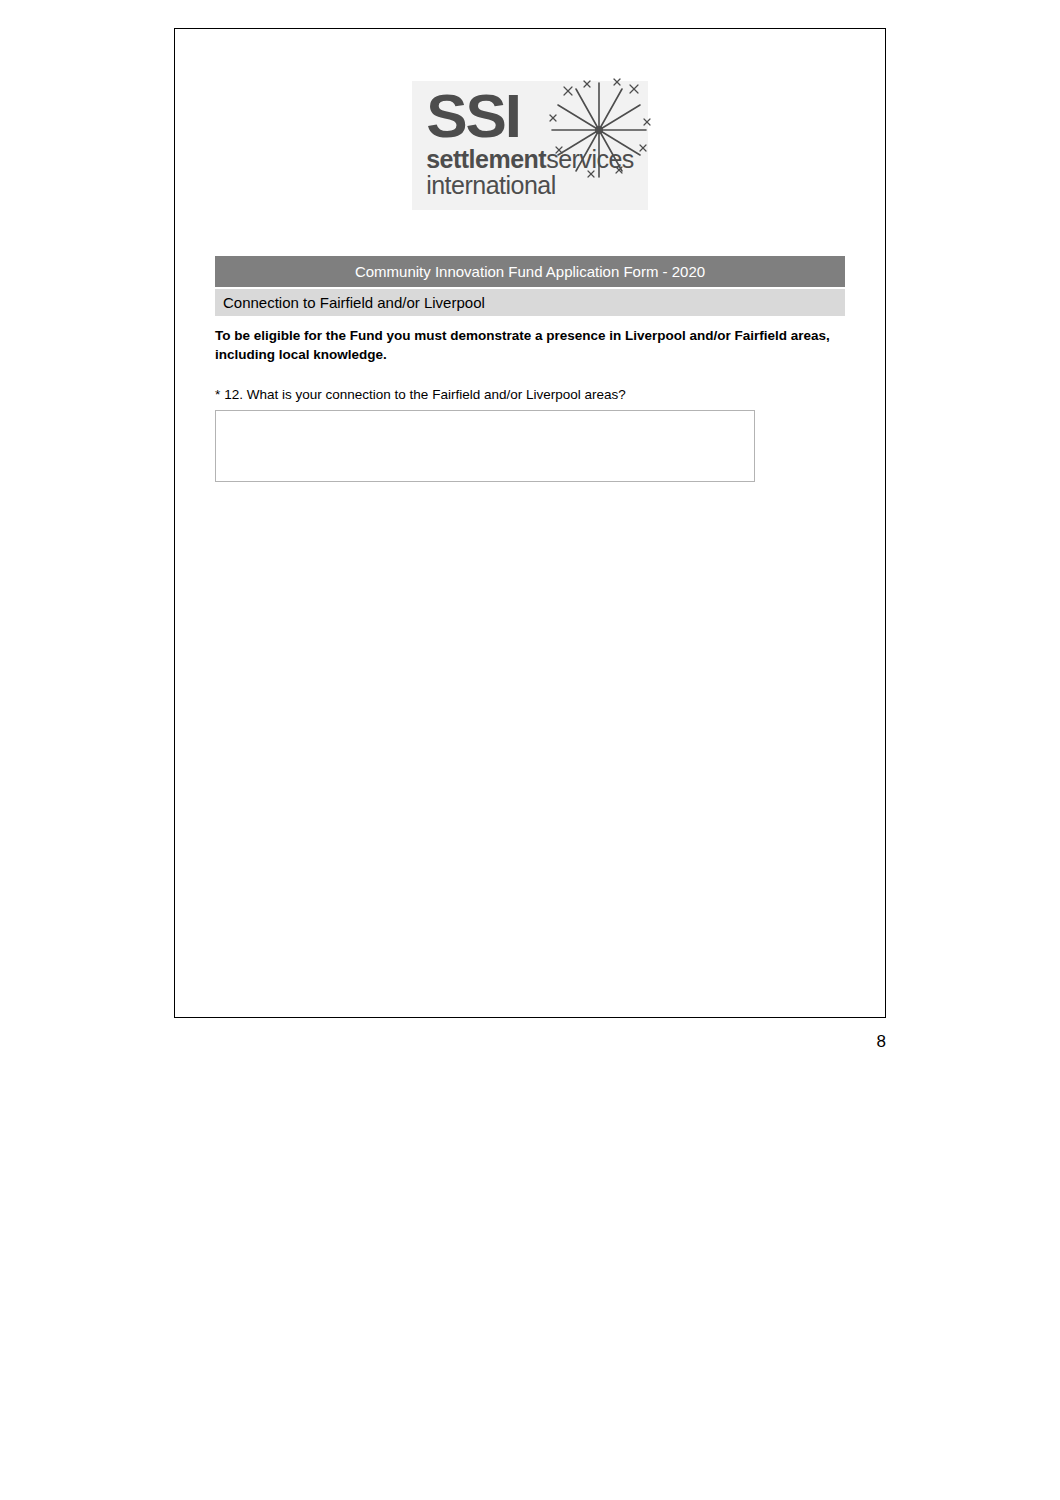SSI
settlementservices
international
Community Innovation Fund Application Form - 2020
Connection to Fairfield and/or Liverpool
To be eligible for the Fund you must demonstrate a presence in Liverpool and/or Fairfield areas, including local knowledge.
*12. What is your connection to the Fairfield and/or Liverpool areas?
8